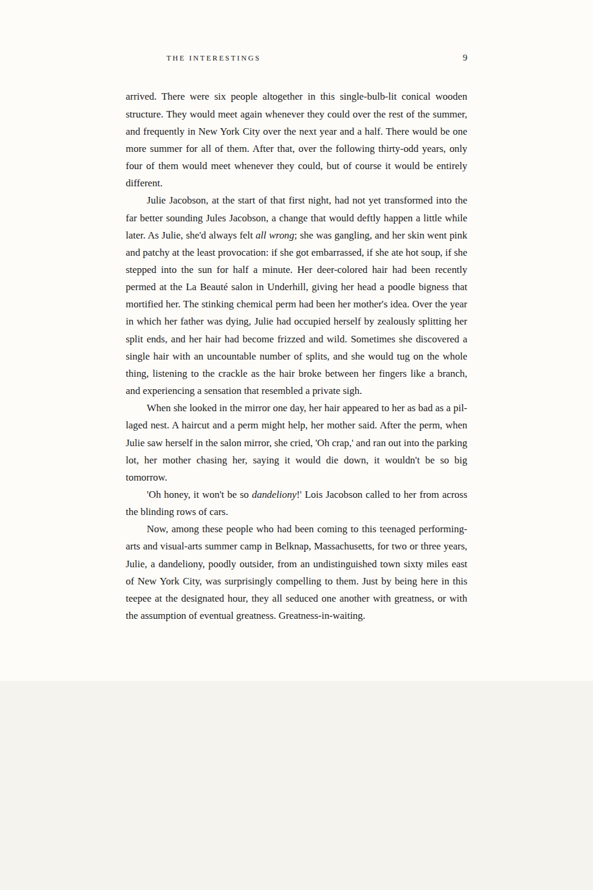The Interestings 9
arrived. There were six people altogether in this single-bulb-lit conical wooden structure. They would meet again whenever they could over the rest of the summer, and frequently in New York City over the next year and a half. There would be one more summer for all of them. After that, over the following thirty-odd years, only four of them would meet whenever they could, but of course it would be entirely different.
Julie Jacobson, at the start of that first night, had not yet transformed into the far better sounding Jules Jacobson, a change that would deftly happen a little while later. As Julie, she'd always felt all wrong; she was gangling, and her skin went pink and patchy at the least provocation: if she got embarrassed, if she ate hot soup, if she stepped into the sun for half a minute. Her deer-colored hair had been recently permed at the La Beauté salon in Underhill, giving her head a poodle bigness that mortified her. The stinking chemical perm had been her mother's idea. Over the year in which her father was dying, Julie had occupied herself by zealously splitting her split ends, and her hair had become frizzed and wild. Sometimes she discovered a single hair with an uncountable number of splits, and she would tug on the whole thing, listening to the crackle as the hair broke between her fingers like a branch, and experiencing a sensation that resembled a private sigh.
When she looked in the mirror one day, her hair appeared to her as bad as a pillaged nest. A haircut and a perm might help, her mother said. After the perm, when Julie saw herself in the salon mirror, she cried, 'Oh crap,' and ran out into the parking lot, her mother chasing her, saying it would die down, it wouldn't be so big tomorrow.
'Oh honey, it won't be so dandeliony!' Lois Jacobson called to her from across the blinding rows of cars.
Now, among these people who had been coming to this teenaged performing-arts and visual-arts summer camp in Belknap, Massachusetts, for two or three years, Julie, a dandeliony, poodly outsider, from an undistinguished town sixty miles east of New York City, was surprisingly compelling to them. Just by being here in this teepee at the designated hour, they all seduced one another with greatness, or with the assumption of eventual greatness. Greatness-in-waiting.